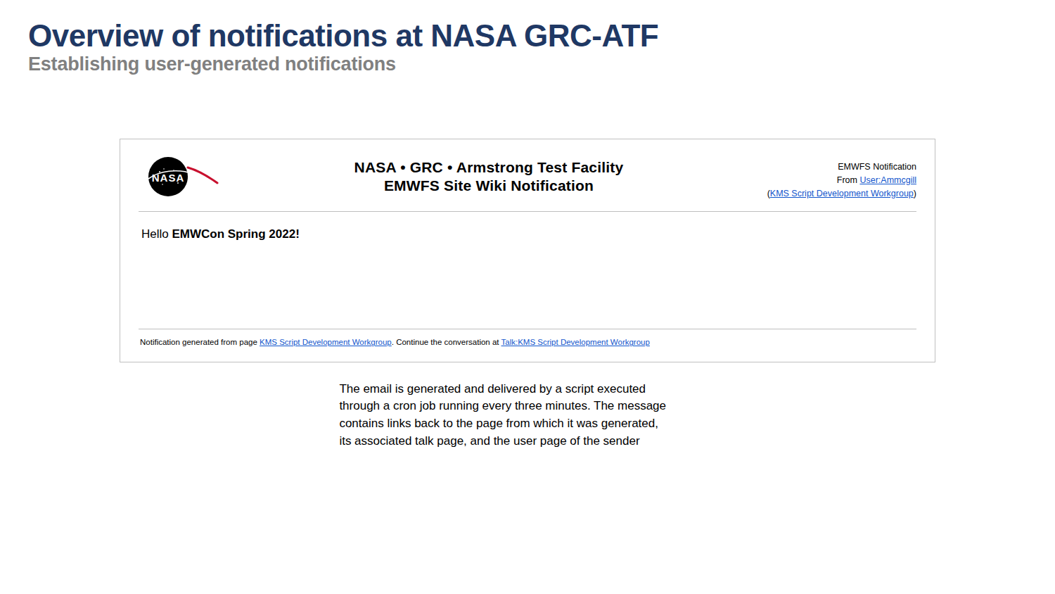Overview of notifications at NASA GRC-ATF
Establishing user-generated notifications
NASA
NASA • GRC • Armstrong Test Facility
EMWFS Site Wiki Notification
EMWFS Notification
From User:Ammcgill
(KMS Script Development Workgroup)
Hello EMWCon Spring 2022!
Notification generated from page KMS Script Development Workgroup. Continue the conversation at Talk:KMS Script Development Workgroup
The email is generated and delivered by a script executed
through a cron job running every three minutes. The message
contains links back to the page from which it was generated,
its associated talk page, and the user page of the sender